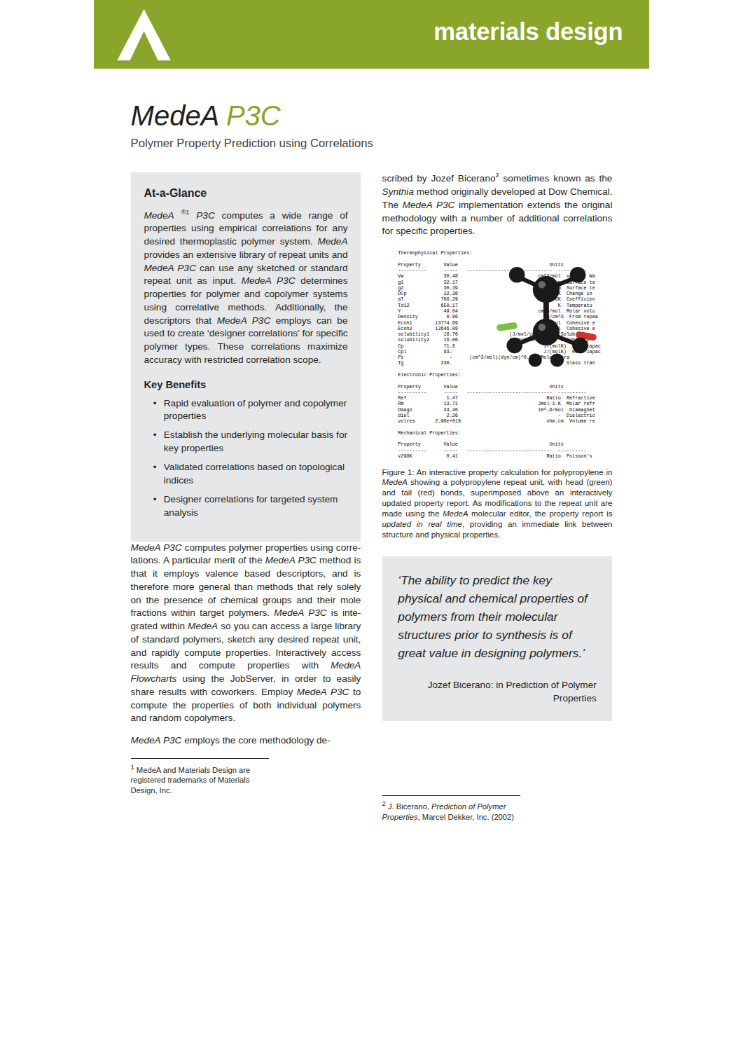materials design
MedeA P3C
Polymer Property Prediction using Correlations
At-a-Glance
MedeA ®1 P3C computes a wide range of properties using empirical correlations for any desired thermoplastic polymer system. MedeA provides an extensive library of repeat units and MedeA P3C can use any sketched or standard repeat unit as input. MedeA P3C determines properties for polymer and copolymer systems using correlative methods. Additionally, the descriptors that MedeA P3C employs can be used to create ‘designer correlations’ for specific polymer types. These correlations maximize accuracy with restricted correlation scope.
Key Benefits
Rapid evaluation of polymer and copolymer properties
Establish the underlying molecular basis for key properties
Validated correlations based on topological indices
Designer correlations for targeted system analysis
MedeA P3C computes polymer properties using correlations. A particular merit of the MedeA P3C method is that it employs valence based descriptors, and is therefore more general than methods that rely solely on the presence of chemical groups and their mole fractions within target polymers. MedeA P3C is integrated within MedeA so you can access a large library of standard polymers, sketch any desired repeat unit, and rapidly compute properties. Interactively access results and compute properties with MedeA Flowcharts using the JobServer, in order to easily share results with coworkers. Employ MedeA P3C to compute the properties of both individual polymers and random copolymers.
MedeA P3C employs the core methodology de-
1 MedeA and Materials Design are registered trademarks of Materials Design, Inc.
scribed by Jozef Bicerano2 sometimes known as the Synthia method originally developed at Dow Chemical. The MedeA P3C implementation extends the original methodology with a number of additional correlations for specific properties.
Thermophysical Properties: Property Value Units ---------- ----- ------------------------------ ---------- Vw 30.48 cm^3/mol van der Wa g1 32.17 dyn/cm Surface te g2 30.39 dyn/cm Surface te DCp 22.36 J/molK Change in aT 786.29 10-6K Coefficien Td12 650.17 K Temperatu Y 49.04 cm^3/mol Molar volu Density 0.86 g/cm^3 From repea Ecoh1 13774.69 J/mol Cohesive e Ecoh2 12646.09 J/mol Cohesive e solubility1 16.76 (J/mol/cm^3)^0.5 Solubility solubility2 16.06 (J/mol/cm^3)^0.5 Solubility Cp 71.6 J/(molK) Heat capac Cpl 93. J/(molK) Heat capac Ps - (cm^3/mol)(dyn/cm)^0.25 Molar para Tg 230. K Glass tran Electronic Properties: Property Value Units ---------- ----- ------------------------------ ---------- Ref 1.47 Ratio Refractive Rm 13.71 Jmol-1-K Molar refr Dmagn 34.46 10^-6/mol Diamagnet diel 2.26 - Dielectric volres 2.96e+018 ohm.cm Volume re Mechanical Properties: Property Value Units ---------- ----- ------------------------------ ---------- v298K 0.41 Ratio Poisson's
Figure 1: An interactive property calculation for polypropylene in MedeA showing a polypropylene repeat unit, with head (green) and tail (red) bonds, superimposed above an interactively updated property report. As modifications to the repeat unit are made using the MedeA molecular editor, the property report is updated in real time, providing an immediate link between structure and physical properties.
‘The ability to predict the key physical and chemical properties of polymers from their molecular structures prior to synthesis is of great value in designing polymers.’
Jozef Bicerano: in Prediction of Polymer Properties
2 J. Bicerano, Prediction of Polymer Properties, Marcel Dekker, Inc. (2002)